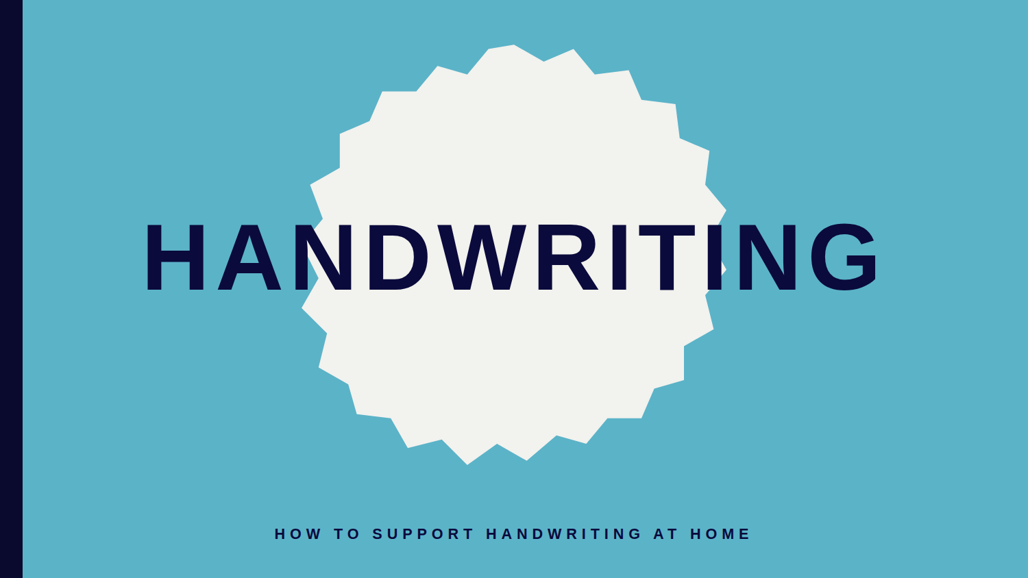Handwriting
How to support handwriting at home